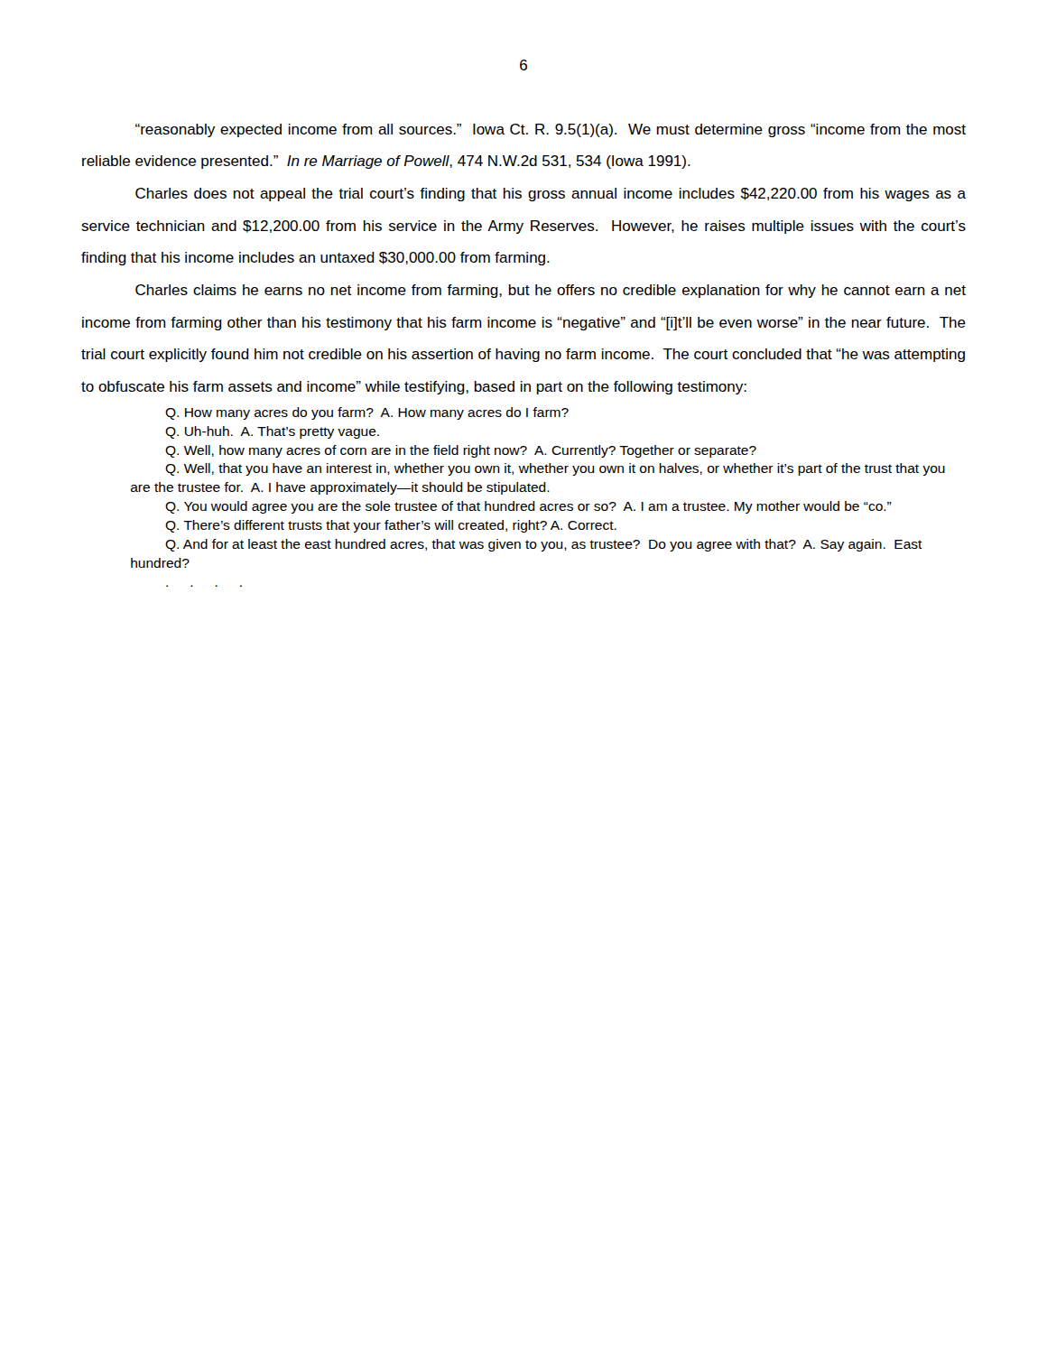6
“reasonably expected income from all sources.” Iowa Ct. R. 9.5(1)(a). We must determine gross “income from the most reliable evidence presented.” In re Marriage of Powell, 474 N.W.2d 531, 534 (Iowa 1991).
Charles does not appeal the trial court’s finding that his gross annual income includes $42,220.00 from his wages as a service technician and $12,200.00 from his service in the Army Reserves. However, he raises multiple issues with the court’s finding that his income includes an untaxed $30,000.00 from farming.
Charles claims he earns no net income from farming, but he offers no credible explanation for why he cannot earn a net income from farming other than his testimony that his farm income is “negative” and “[i]t’ll be even worse” in the near future. The trial court explicitly found him not credible on his assertion of having no farm income. The court concluded that “he was attempting to obfuscate his farm assets and income” while testifying, based in part on the following testimony:
Q. How many acres do you farm? A. How many acres do I farm?
Q. Uh-huh. A. That’s pretty vague.
Q. Well, how many acres of corn are in the field right now? A. Currently? Together or separate?
Q. Well, that you have an interest in, whether you own it, whether you own it on halves, or whether it’s part of the trust that you are the trustee for. A. I have approximately—it should be stipulated.
Q. You would agree you are the sole trustee of that hundred acres or so? A. I am a trustee. My mother would be “co.”
Q. There’s different trusts that your father’s will created, right? A. Correct.
Q. And for at least the east hundred acres, that was given to you, as trustee? Do you agree with that? A. Say again. East hundred?
. . . .